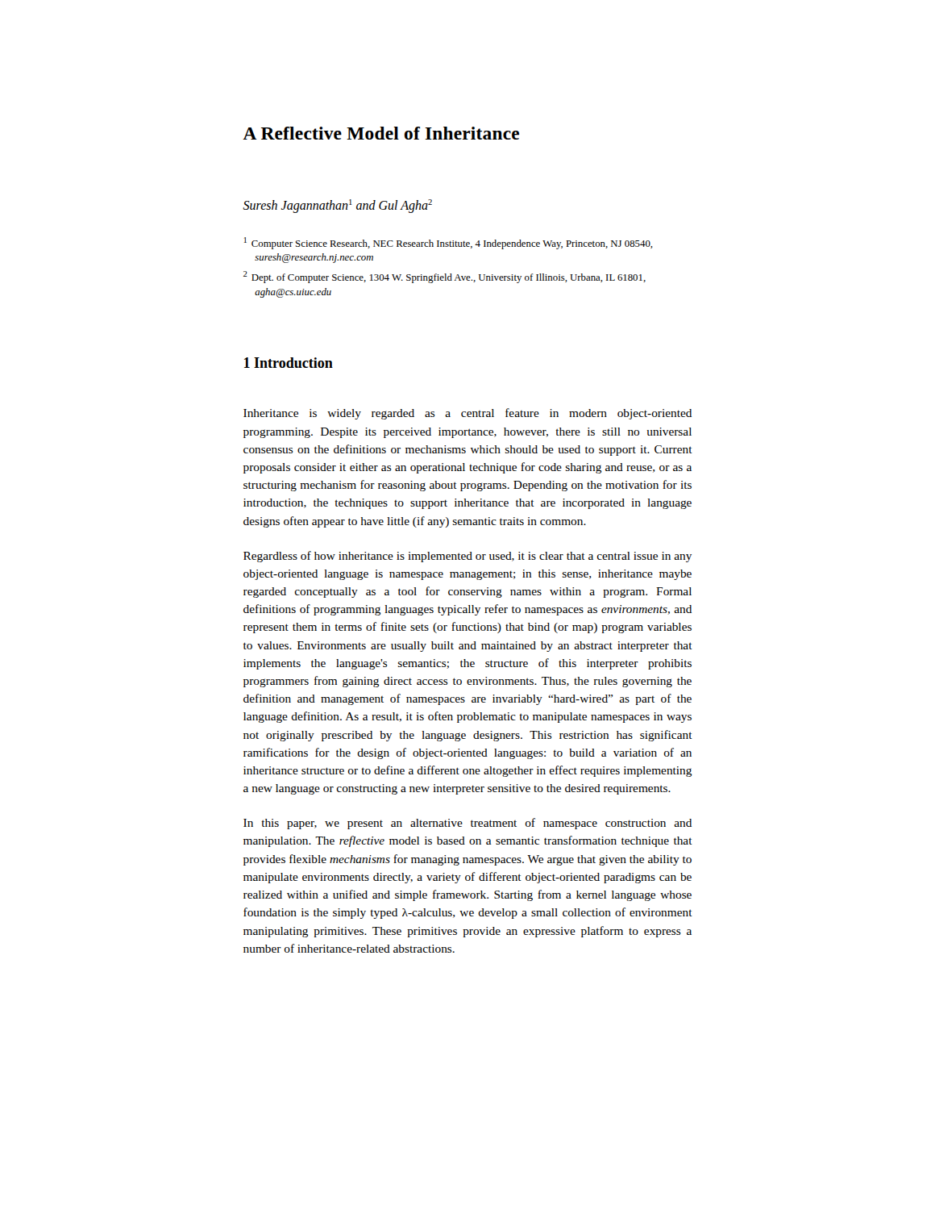A Reflective Model of Inheritance
Suresh Jagannathan1 and Gul Agha2
1 Computer Science Research, NEC Research Institute, 4 Independence Way, Princeton, NJ 08540, suresh@research.nj.nec.com
2 Dept. of Computer Science, 1304 W. Springfield Ave., University of Illinois, Urbana, IL 61801, agha@cs.uiuc.edu
1 Introduction
Inheritance is widely regarded as a central feature in modern object-oriented programming. Despite its perceived importance, however, there is still no universal consensus on the definitions or mechanisms which should be used to support it. Current proposals consider it either as an operational technique for code sharing and reuse, or as a structuring mechanism for reasoning about programs. Depending on the motivation for its introduction, the techniques to support inheritance that are incorporated in language designs often appear to have little (if any) semantic traits in common.
Regardless of how inheritance is implemented or used, it is clear that a central issue in any object-oriented language is namespace management; in this sense, inheritance maybe regarded conceptually as a tool for conserving names within a program. Formal definitions of programming languages typically refer to namespaces as environments, and represent them in terms of finite sets (or functions) that bind (or map) program variables to values. Environments are usually built and maintained by an abstract interpreter that implements the language's semantics; the structure of this interpreter prohibits programmers from gaining direct access to environments. Thus, the rules governing the definition and management of namespaces are invariably “hard-wired” as part of the language definition. As a result, it is often problematic to manipulate namespaces in ways not originally prescribed by the language designers. This restriction has significant ramifications for the design of object-oriented languages: to build a variation of an inheritance structure or to define a different one altogether in effect requires implementing a new language or constructing a new interpreter sensitive to the desired requirements.
In this paper, we present an alternative treatment of namespace construction and manipulation. The reflective model is based on a semantic transformation technique that provides flexible mechanisms for managing namespaces. We argue that given the ability to manipulate environments directly, a variety of different object-oriented paradigms can be realized within a unified and simple framework. Starting from a kernel language whose foundation is the simply typed λ-calculus, we develop a small collection of environment manipulating primitives. These primitives provide an expressive platform to express a number of inheritance-related abstractions.